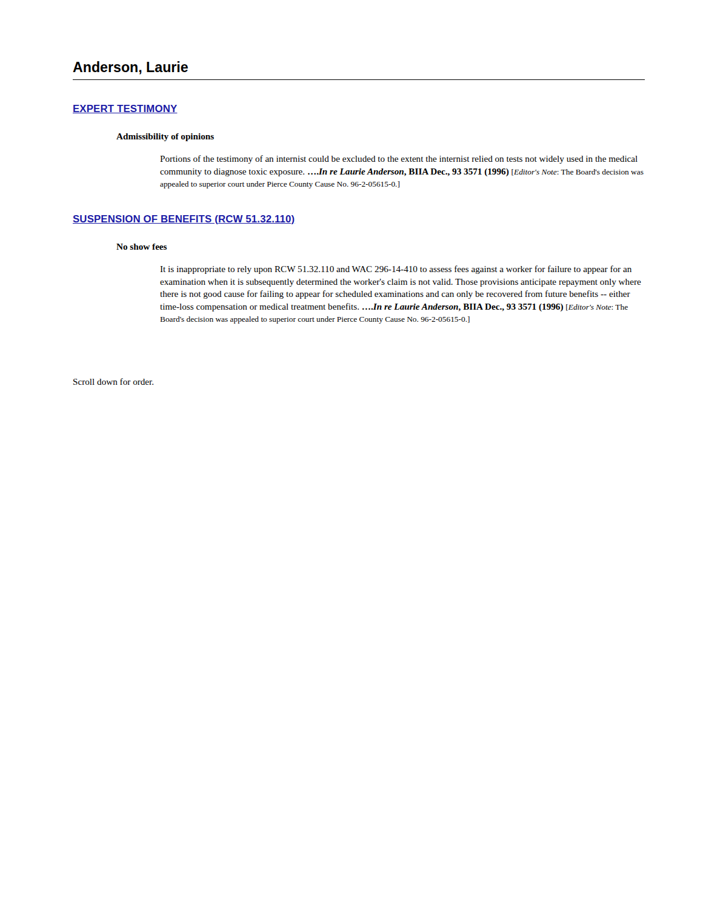Anderson, Laurie
EXPERT TESTIMONY
Admissibility of opinions
Portions of the testimony of an internist could be excluded to the extent the internist relied on tests not widely used in the medical community to diagnose toxic exposure. …. In re Laurie Anderson, BIIA Dec., 93 3571 (1996) [Editor's Note: The Board's decision was appealed to superior court under Pierce County Cause No. 96-2-05615-0.]
SUSPENSION OF BENEFITS (RCW 51.32.110)
No show fees
It is inappropriate to rely upon RCW 51.32.110 and WAC 296-14-410 to assess fees against a worker for failure to appear for an examination when it is subsequently determined the worker's claim is not valid. Those provisions anticipate repayment only where there is not good cause for failing to appear for scheduled examinations and can only be recovered from future benefits -- either time-loss compensation or medical treatment benefits. …. In re Laurie Anderson, BIIA Dec., 93 3571 (1996) [Editor's Note: The Board's decision was appealed to superior court under Pierce County Cause No. 96-2-05615-0.]
Scroll down for order.